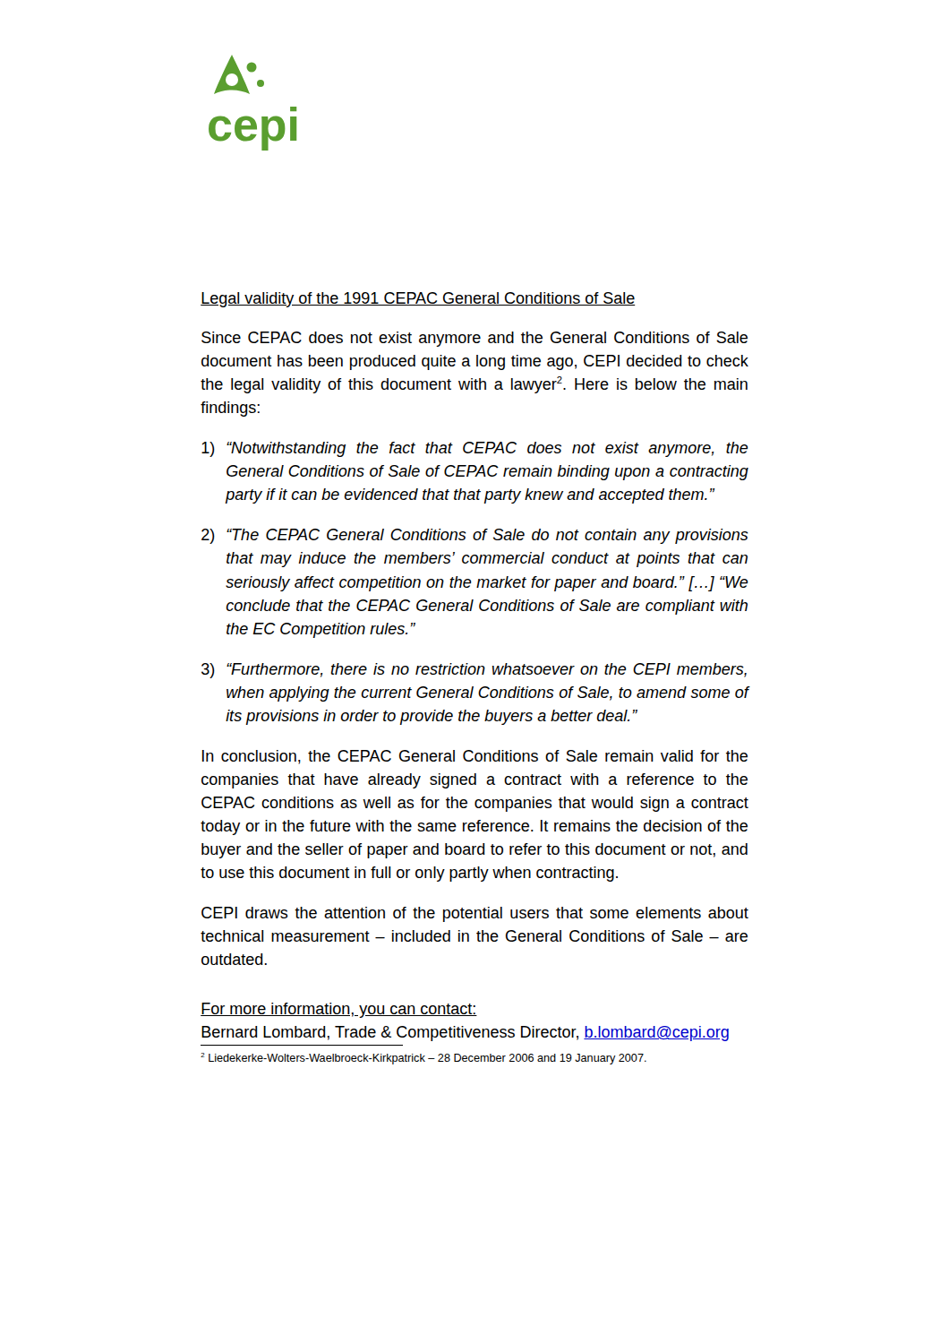cepi
Legal validity of the 1991 CEPAC General Conditions of Sale
Since CEPAC does not exist anymore and the General Conditions of Sale document has been produced quite a long time ago, CEPI decided to check the legal validity of this document with a lawyer2. Here is below the main findings:
1)“Notwithstanding the fact that CEPAC does not exist anymore, the General Conditions of Sale of CEPAC remain binding upon a contracting party if it can be evidenced that that party knew and accepted them.”
2)“The CEPAC General Conditions of Sale do not contain any provisions that may induce the members’ commercial conduct at points that can seriously affect competition on the market for paper and board.” […] “We conclude that the CEPAC General Conditions of Sale are compliant with the EC Competition rules.”
3)“Furthermore, there is no restriction whatsoever on the CEPI members, when applying the current General Conditions of Sale, to amend some of its provisions in order to provide the buyers a better deal.”
In conclusion, the CEPAC General Conditions of Sale remain valid for the companies that have already signed a contract with a reference to the CEPAC conditions as well as for the companies that would sign a contract today or in the future with the same reference. It remains the decision of the buyer and the seller of paper and board to refer to this document or not, and to use this document in full or only partly when contracting.
CEPI draws the attention of the potential users that some elements about technical measurement – included in the General Conditions of Sale – are outdated.
For more information, you can contact:
Bernard Lombard, Trade & Competitiveness Director, b.lombard@cepi.org
2 Liedekerke-Wolters-Waelbroeck-Kirkpatrick – 28 December 2006 and 19 January 2007.